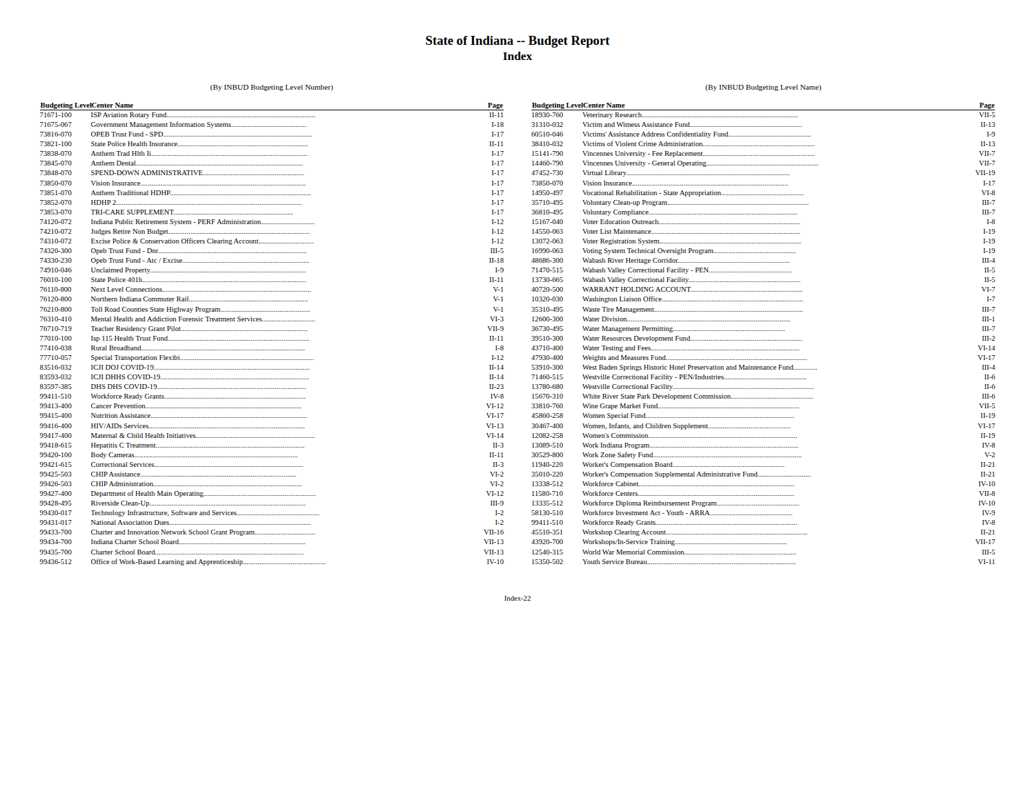State of Indiana -- Budget Report
Index
(By INBUD Budgeting Level Number)
| Budgeting Level | Center Name | Page |
| --- | --- | --- |
| 71671-100 | ISP Aviation Rotary Fund ................................................................................. | II-11 |
| 71675-067 | Government Management Information Systems ......................................... | I-18 |
| 73816-070 | OPEB Trust Fund - SPD ................................................................................. | I-17 |
| 73821-100 | State Police Health Insurance ....................................................................... | II-11 |
| 73838-070 | Anthem Trad Hlth Ii ..................................................................................... | I-17 |
| 73845-070 | Anthem Dental ........................................................................................... | I-17 |
| 73848-070 | SPEND-DOWN ADMINISTRATIVE ....................................................... | I-17 |
| 73850-070 | Vision Insurance .......................................................................................... | I-17 |
| 73851-070 | Anthem Traditional HDHP ............................................................................. | I-17 |
| 73852-070 | HDHP 2 ..................................................................................................... | I-17 |
| 73853-070 | TRI-CARE SUPPLEMENT ................................................................. | I-17 |
| 74120-072 | Indiana Public Retirement System - PERF Administration ............................. | I-12 |
| 74210-072 | Judges Retire Non Budget ............................................................................. | I-12 |
| 74310-072 | Excise Police & Conservation Officers Clearing Account .............................. | I-12 |
| 74320-300 | Opeb Trust Fund - Dnr ................................................................................. | III-5 |
| 74330-230 | Opeb Trust Fund - Atc / Excise ..................................................................... | II-18 |
| 74910-046 | Unclaimed Property ..................................................................................... | I-9 |
| 76010-100 | State Police 401h ......................................................................................... | II-11 |
| 76110-800 | Next Level Connections ................................................................................. | V-1 |
| 76120-800 | Northern Indiana Commuter Rail ................................................................. | V-1 |
| 76210-800 | Toll Road Counties State Highway Program ................................................. | V-1 |
| 76310-410 | Mental Health and Addiction Forensic Treatment Services ............................. | VI-3 |
| 76710-719 | Teacher Residency Grant Pilot ..................................................................... | VII-9 |
| 77010-100 | Isp 115 Health Trust Fund ............................................................................. | II-11 |
| 77410-038 | Rural Broadband ......................................................................................... | I-8 |
| 77710-057 | Special Transportation Flexibi ......................................................................... | I-12 |
| 83516-032 | ICJI DOJ COVID-19 ..................................................................................... | II-14 |
| 83593-032 | ICJI DHHS COVID-19 ................................................................................. | II-14 |
| 83597-385 | DHS DHS COVID-19 ................................................................................. | II-23 |
| 99411-510 | Workforce Ready Grants ............................................................................. | IV-8 |
| 99413-400 | Cancer Prevention ..................................................................................... | VI-12 |
| 99415-400 | Nutrition Assistance ..................................................................................... | VI-17 |
| 99416-400 | HIV/AIDs Services ..................................................................................... | VI-13 |
| 99417-400 | Maternal & Child Health Initiatives ................................................................. | VI-14 |
| 99418-615 | Hepatitis C Treatment ................................................................................. | II-3 |
| 99420-100 | Body Cameras ......................................................................................... | II-11 |
| 99421-615 | Correctional Services ................................................................................. | II-3 |
| 99425-503 | CHIP Assistance ..................................................................................... | VI-2 |
| 99426-503 | CHIP Administration ................................................................................. | VI-2 |
| 99427-400 | Department of Health Main Operating ............................................................. | VI-12 |
| 99428-495 | Riverside Clean-Up ..................................................................................... | III-9 |
| 99430-017 | Technology Infrastructure, Software and Services ............................................. | I-2 |
| 99431-017 | National Association Dues ............................................................................. | I-2 |
| 99433-700 | Charter and Innovation Network School Grant Program ................................. | VII-16 |
| 99434-700 | Indiana Charter School Board ..................................................................... | VII-13 |
| 99435-700 | Charter School Board ................................................................................. | VII-13 |
| 99436-512 | Office of Work-Based Learning and Apprenticeship ............................................. | IV-10 |
(By INBUD Budgeting Level Name)
| Budgeting Level | Center Name | Page |
| --- | --- | --- |
| 18930-760 | Veterinary Research ..................................................................................... | VII-5 |
| 31310-032 | Victim and Witness Assistance Fund ............................................................. | II-13 |
| 60510-046 | Victims' Assistance Address Confidentiality Fund ............................................. | I-9 |
| 38410-032 | Victims of Violent Crime Administration ............................................................. | II-13 |
| 15141-790 | Vincennes University - Fee Replacement ............................................................. | VII-7 |
| 14460-790 | Vincennes University - General Operating ............................................................. | VII-7 |
| 47452-730 | Virtual Library ......................................................................................... | VII-19 |
| 73850-070 | Vision Insurance ..................................................................................... | I-17 |
| 14950-497 | Vocational Rehabilitation - State Appropriation ............................................. | VI-8 |
| 35710-495 | Voluntary Clean-up Program ............................................................................. | III-7 |
| 36810-495 | Voluntary Compliance ................................................................................. | III-7 |
| 15167-040 | Voter Education Outreach ............................................................................. | I-8 |
| 14550-063 | Voter List Maintenance ................................................................................. | I-19 |
| 13072-063 | Voter Registration System ............................................................................. | I-19 |
| 16990-063 | Voting System Technical Oversight Program ............................................. | I-19 |
| 48686-300 | Wabash River Heritage Corridor ............................................................. | III-4 |
| 71470-515 | Wabash Valley Correctional Facility - PEN ............................................. | II-5 |
| 13730-665 | Wabash Valley Correctional Facility ............................................................. | II-5 |
| 40720-500 | WARRANT HOLDING ACCOUNT ............................................................. | VI-7 |
| 10320-030 | Washington Liaison Office ............................................................................. | I-7 |
| 35310-495 | Waste Tire Management ................................................................................. | III-7 |
| 12600-300 | Water Division ......................................................................................... | III-1 |
| 36730-495 | Water Management Permitting ............................................................. | III-7 |
| 39510-300 | Water Resources Development Fund ............................................................. | III-2 |
| 43710-400 | Water Testing and Fees ................................................................................. | VI-14 |
| 47930-400 | Weights and Measures Fund ............................................................................. | VI-17 |
| 53910-300 | West Baden Springs Historic Hotel Preservation and Maintenance Fund ............. | III-4 |
| 71460-515 | Westville Correctional Facility - PEN/Industries ............................................. | II-6 |
| 13780-680 | Westville Correctional Facility ............................................................................. | II-6 |
| 15670-310 | White River State Park Development Commission ............................................. | III-6 |
| 33810-760 | Wine Grape Market Fund ............................................................................. | VII-5 |
| 45860-258 | Women Special Fund ................................................................................. | II-19 |
| 30467-400 | Women, Infants, and Children Supplement ............................................. | VI-17 |
| 12082-258 | Women's Commission ................................................................................. | II-19 |
| 13089-510 | Work Indiana Program ................................................................................. | IV-8 |
| 30529-800 | Work Zone Safety Fund ................................................................................. | V-2 |
| 11940-220 | Worker's Compensation Board ............................................................. | II-21 |
| 35010-220 | Worker's Compensation Supplemental Administrative Fund ............................. | II-21 |
| 13338-512 | Workforce Cabinet ..................................................................................... | IV-10 |
| 11580-710 | Workforce Centers ..................................................................................... | VII-8 |
| 13335-512 | Workforce Diploma Reimbursement Program ............................................. | IV-10 |
| 58130-510 | Workforce Investment Act - Youth - ARRA ............................................. | IV-9 |
| 99411-510 | Workforce Ready Grants ............................................................................. | IV-8 |
| 45510-351 | Workshop Clearing Account ............................................................................. | II-21 |
| 43920-700 | Workshops/In-Service Training ............................................................. | VII-17 |
| 12540-315 | World War Memorial Commission ............................................................. | III-5 |
| 15350-502 | Youth Service Bureau ................................................................................. | VI-11 |
Index-22